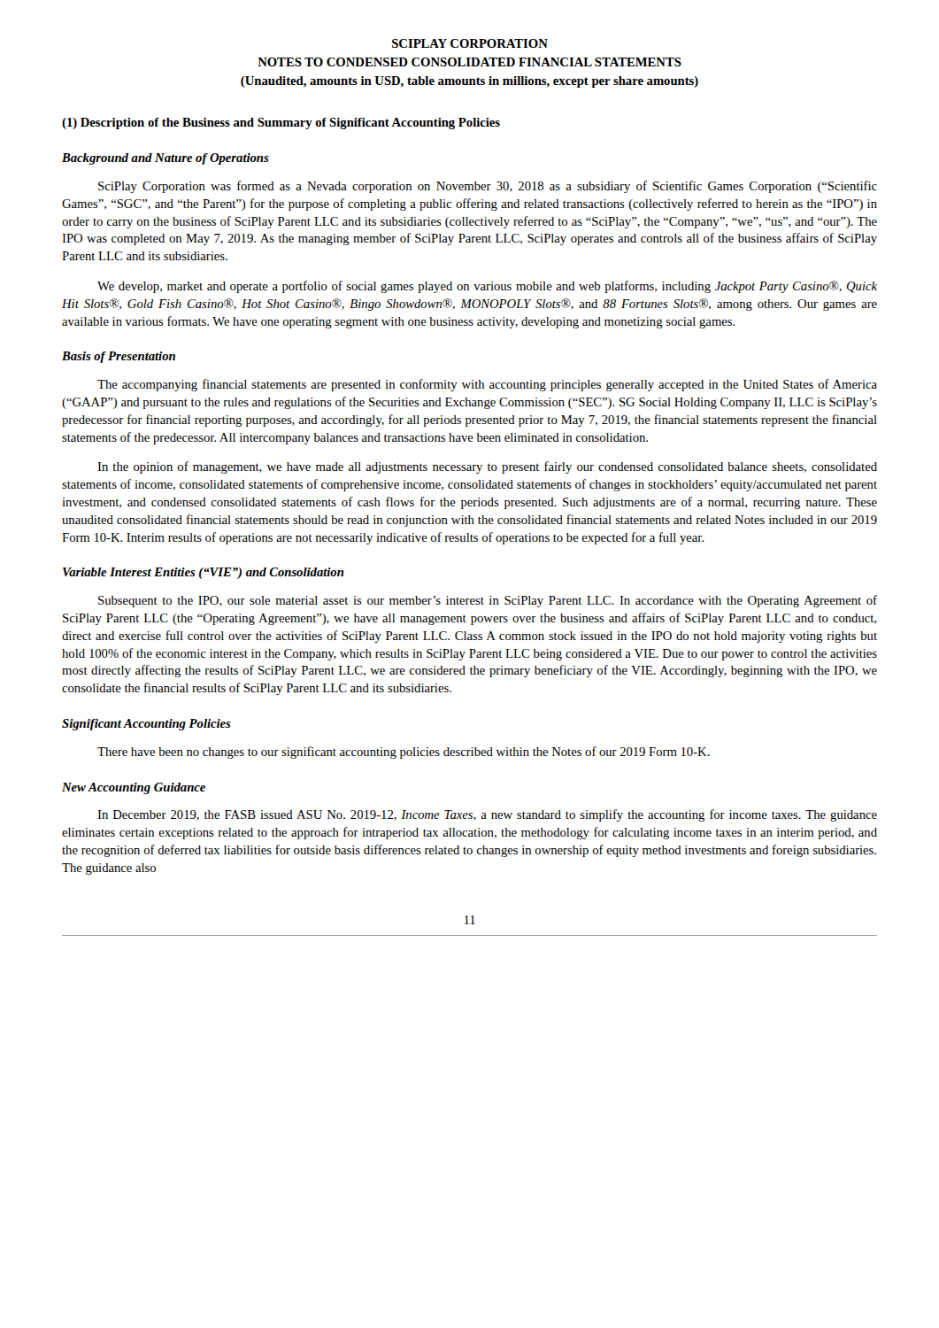SCIPLAY CORPORATION
NOTES TO CONDENSED CONSOLIDATED FINANCIAL STATEMENTS
(Unaudited, amounts in USD, table amounts in millions, except per share amounts)
(1) Description of the Business and Summary of Significant Accounting Policies
Background and Nature of Operations
SciPlay Corporation was formed as a Nevada corporation on November 30, 2018 as a subsidiary of Scientific Games Corporation (“Scientific Games”, “SGC”, and “the Parent”) for the purpose of completing a public offering and related transactions (collectively referred to herein as the “IPO”) in order to carry on the business of SciPlay Parent LLC and its subsidiaries (collectively referred to as “SciPlay”, the “Company”, “we”, “us”, and “our”). The IPO was completed on May 7, 2019. As the managing member of SciPlay Parent LLC, SciPlay operates and controls all of the business affairs of SciPlay Parent LLC and its subsidiaries.
We develop, market and operate a portfolio of social games played on various mobile and web platforms, including Jackpot Party Casino®, Quick Hit Slots®, Gold Fish Casino®, Hot Shot Casino®, Bingo Showdown®, MONOPOLY Slots®, and 88 Fortunes Slots®, among others. Our games are available in various formats. We have one operating segment with one business activity, developing and monetizing social games.
Basis of Presentation
The accompanying financial statements are presented in conformity with accounting principles generally accepted in the United States of America (“GAAP”) and pursuant to the rules and regulations of the Securities and Exchange Commission (“SEC”). SG Social Holding Company II, LLC is SciPlay’s predecessor for financial reporting purposes, and accordingly, for all periods presented prior to May 7, 2019, the financial statements represent the financial statements of the predecessor. All intercompany balances and transactions have been eliminated in consolidation.
In the opinion of management, we have made all adjustments necessary to present fairly our condensed consolidated balance sheets, consolidated statements of income, consolidated statements of comprehensive income, consolidated statements of changes in stockholders’ equity/accumulated net parent investment, and condensed consolidated statements of cash flows for the periods presented. Such adjustments are of a normal, recurring nature. These unaudited consolidated financial statements should be read in conjunction with the consolidated financial statements and related Notes included in our 2019 Form 10-K. Interim results of operations are not necessarily indicative of results of operations to be expected for a full year.
Variable Interest Entities (“VIE”) and Consolidation
Subsequent to the IPO, our sole material asset is our member’s interest in SciPlay Parent LLC. In accordance with the Operating Agreement of SciPlay Parent LLC (the “Operating Agreement”), we have all management powers over the business and affairs of SciPlay Parent LLC and to conduct, direct and exercise full control over the activities of SciPlay Parent LLC. Class A common stock issued in the IPO do not hold majority voting rights but hold 100% of the economic interest in the Company, which results in SciPlay Parent LLC being considered a VIE. Due to our power to control the activities most directly affecting the results of SciPlay Parent LLC, we are considered the primary beneficiary of the VIE. Accordingly, beginning with the IPO, we consolidate the financial results of SciPlay Parent LLC and its subsidiaries.
Significant Accounting Policies
There have been no changes to our significant accounting policies described within the Notes of our 2019 Form 10-K.
New Accounting Guidance
In December 2019, the FASB issued ASU No. 2019-12, Income Taxes, a new standard to simplify the accounting for income taxes. The guidance eliminates certain exceptions related to the approach for intraperiod tax allocation, the methodology for calculating income taxes in an interim period, and the recognition of deferred tax liabilities for outside basis differences related to changes in ownership of equity method investments and foreign subsidiaries. The guidance also
11